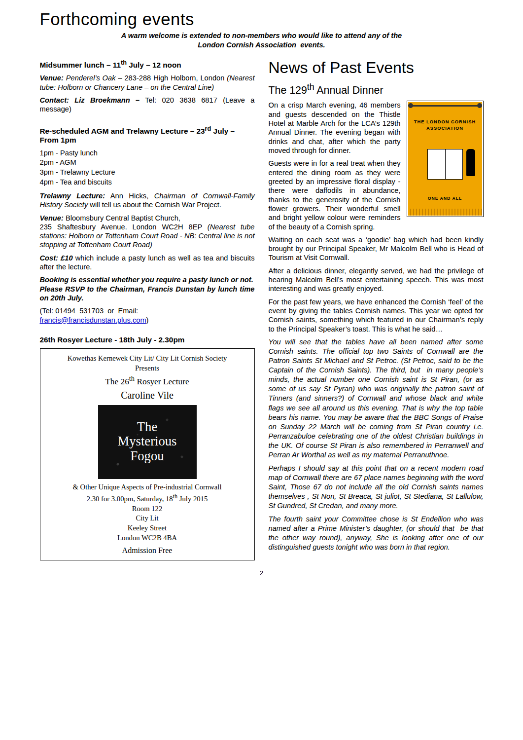Forthcoming events
A warm welcome is extended to non-members who would like to attend any of the
London Cornish Association events.
Midsummer lunch – 11th July – 12 noon
Venue: Penderel’s Oak – 283-288 High Holborn, London (Nearest tube: Holborn or Chancery Lane – on the Central Line)
Contact: Liz Broekmann – Tel: 020 3638 6817 (Leave a message)
Re-scheduled AGM and Trelawny Lecture – 23rd July – From 1pm
1pm - Pasty lunch
2pm - AGM
3pm - Trelawny Lecture
4pm - Tea and biscuits
Trelawny Lecture: Ann Hicks, Chairman of Cornwall-Family History Society will tell us about the Cornish War Project.
Venue: Bloomsbury Central Baptist Church,
235 Shaftesbury Avenue. London WC2H 8EP (Nearest tube stations: Holborn or Tottenham Court Road - NB: Central line is not stopping at Tottenham Court Road)
Cost: £10 which include a pasty lunch as well as tea and biscuits after the lecture.
Booking is essential whether you require a pasty lunch or not.
Please RSVP to the Chairman, Francis Dunstan by lunch time on 20th July.
(Tel: 01494 531703 or Email:
francis@francisdunstan.plus.com)
26th Rosyer Lecture - 18th July - 2.30pm
Kowethas Kernewek City Lit/ City Lit Cornish Society
Presents
The 26th Rosyer Lecture
Caroline Vile
The
Mysterious
Fogou
& Other Unique Aspects of Pre-industrial Cornwall
2.30 for 3.00pm, Saturday, 18th July 2015
Room 122
City Lit
Keeley Street
London WC2B 4BA
Admission Free
News of Past Events
The 129th Annual Dinner
THE LONDON CORNISH
ASSOCIATION
ONE AND ALL
On a crisp March evening, 46 members and guests descended on the Thistle Hotel at Marble Arch for the LCA’s 129th Annual Dinner. The evening began with drinks and chat, after which the party moved through for dinner.
Guests were in for a real treat when they entered the dining room as they were greeted by an impressive floral display - there were daffodils in abundance, thanks to the generosity of the Cornish flower growers. Their wonderful smell and bright yellow colour were reminders of the beauty of a Cornish spring.
Waiting on each seat was a ‘goodie’ bag which had been kindly brought by our Principal Speaker, Mr Malcolm Bell who is Head of Tourism at Visit Cornwall.
After a delicious dinner, elegantly served, we had the privilege of hearing Malcolm Bell’s most entertaining speech. This was most interesting and was greatly enjoyed.
For the past few years, we have enhanced the Cornish ‘feel’ of the event by giving the tables Cornish names. This year we opted for Cornish saints, something which featured in our Chairman’s reply to the Principal Speaker’s toast. This is what he said…
You will see that the tables have all been named after some Cornish saints. The official top two Saints of Cornwall are the Patron Saints St Michael and St Petroc. (St Petroc, said to be the Captain of the Cornish Saints). The third, but in many people’s minds, the actual number one Cornish saint is St Piran, (or as some of us say St Pyran) who was originally the patron saint of Tinners (and sinners?) of Cornwall and whose black and white flags we see all around us this evening. That is why the top table bears his name. You may be aware that the BBC Songs of Praise on Sunday 22 March will be coming from St Piran country i.e. Perranzabuloe celebrating one of the oldest Christian buildings in the UK. Of course St Piran is also remembered in Perranwell and Perran Ar Worthal as well as my maternal Perranuthnoe.
Perhaps I should say at this point that on a recent modern road map of Cornwall there are 67 place names beginning with the word Saint, Those 67 do not include all the old Cornish saints names themselves , St Non, St Breaca, St juliot, St Stediana, St Lallulow, St Gundred, St Credan, and many more.
The fourth saint your Committee chose is St Endellion who was named after a Prime Minister’s daughter, (or should that be that the other way round), anyway, She is looking after one of our distinguished guests tonight who was born in that region.
2